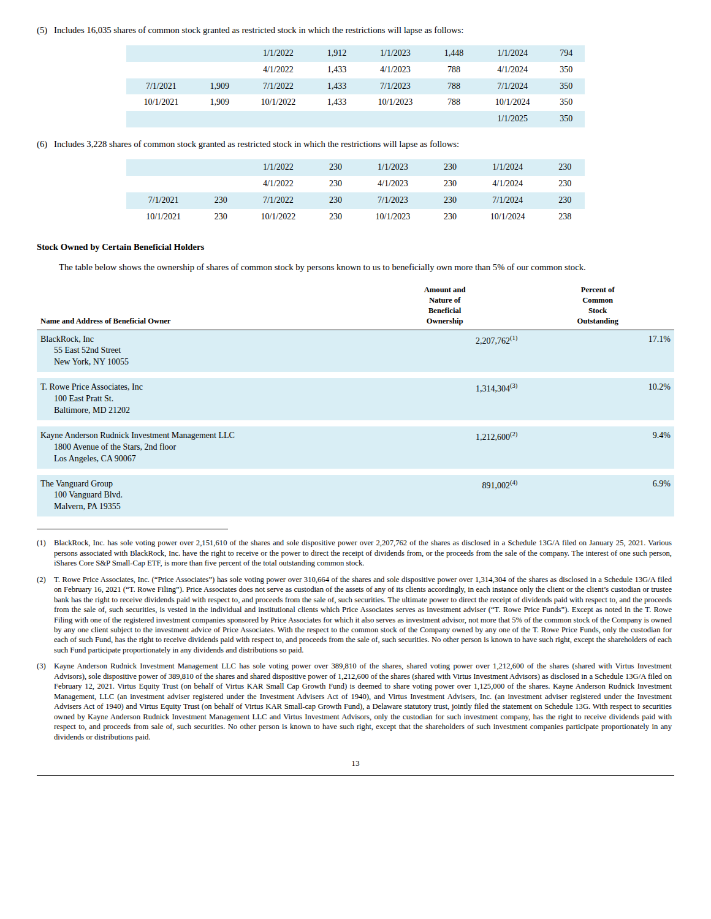(5) Includes 16,035 shares of common stock granted as restricted stock in which the restrictions will lapse as follows:
| | | 1/1/2022 | 1,912 | 1/1/2023 | 1,448 | 1/1/2024 | 794 |
| | | 4/1/2022 | 1,433 | 4/1/2023 | 788 | 4/1/2024 | 350 |
| 7/1/2021 | 1,909 | 7/1/2022 | 1,433 | 7/1/2023 | 788 | 7/1/2024 | 350 |
| 10/1/2021 | 1,909 | 10/1/2022 | 1,433 | 10/1/2023 | 788 | 10/1/2024 | 350 |
| | | | | | | 1/1/2025 | 350 |
(6) Includes 3,228 shares of common stock granted as restricted stock in which the restrictions will lapse as follows:
| | | 1/1/2022 | 230 | 1/1/2023 | 230 | 1/1/2024 | 230 |
| | | 4/1/2022 | 230 | 4/1/2023 | 230 | 4/1/2024 | 230 |
| 7/1/2021 | 230 | 7/1/2022 | 230 | 7/1/2023 | 230 | 7/1/2024 | 230 |
| 10/1/2021 | 230 | 10/1/2022 | 230 | 10/1/2023 | 230 | 10/1/2024 | 238 |
Stock Owned by Certain Beneficial Holders
The table below shows the ownership of shares of common stock by persons known to us to beneficially own more than 5% of our common stock.
| Name and Address of Beneficial Owner | Amount and Nature of Beneficial Ownership | Percent of Common Stock Outstanding |
| --- | --- | --- |
| BlackRock, Inc 55 East 52nd Street New York, NY 10055 | 2,207,762 (1) | 17.1% |
| T. Rowe Price Associates, Inc 100 East Pratt St. Baltimore, MD 21202 | 1,314,304 (3) | 10.2% |
| Kayne Anderson Rudnick Investment Management LLC 1800 Avenue of the Stars, 2nd floor Los Angeles, CA 90067 | 1,212,600 (2) | 9.4% |
| The Vanguard Group 100 Vanguard Blvd. Malvern, PA 19355 | 891,002 (4) | 6.9% |
(1) BlackRock, Inc. has sole voting power over 2,151,610 of the shares and sole dispositive power over 2,207,762 of the shares as disclosed in a Schedule 13G/A filed on January 25, 2021. Various persons associated with BlackRock, Inc. have the right to receive or the power to direct the receipt of dividends from, or the proceeds from the sale of the company. The interest of one such person, iShares Core S&P Small-Cap ETF, is more than five percent of the total outstanding common stock.
(2) T. Rowe Price Associates, Inc. (“Price Associates”) has sole voting power over 310,664 of the shares and sole dispositive power over 1,314,304 of the shares as disclosed in a Schedule 13G/A filed on February 16, 2021 (“T. Rowe Filing”). Price Associates does not serve as custodian of the assets of any of its clients accordingly, in each instance only the client or the client’s custodian or trustee bank has the right to receive dividends paid with respect to, and proceeds from the sale of, such securities. The ultimate power to direct the receipt of dividends paid with respect to, and the proceeds from the sale of, such securities, is vested in the individual and institutional clients which Price Associates serves as investment adviser (“T. Rowe Price Funds”). Except as noted in the T. Rowe Filing with one of the registered investment companies sponsored by Price Associates for which it also serves as investment advisor, not more that 5% of the common stock of the Company is owned by any one client subject to the investment advice of Price Associates. With the respect to the common stock of the Company owned by any one of the T. Rowe Price Funds, only the custodian for each of such Fund, has the right to receive dividends paid with respect to, and proceeds from the sale of, such securities. No other person is known to have such right, except the shareholders of each such Fund participate proportionately in any dividends and distributions so paid.
(3) Kayne Anderson Rudnick Investment Management LLC has sole voting power over 389,810 of the shares, shared voting power over 1,212,600 of the shares (shared with Virtus Investment Advisors), sole dispositive power of 389,810 of the shares and shared dispositive power of 1,212,600 of the shares (shared with Virtus Investment Advisors) as disclosed in a Schedule 13G/A filed on February 12, 2021. Virtus Equity Trust (on behalf of Virtus KAR Small Cap Growth Fund) is deemed to share voting power over 1,125,000 of the shares. Kayne Anderson Rudnick Investment Management, LLC (an investment adviser registered under the Investment Advisers Act of 1940), and Virtus Investment Advisers, Inc. (an investment adviser registered under the Investment Advisers Act of 1940) and Virtus Equity Trust (on behalf of Virtus KAR Small-cap Growth Fund), a Delaware statutory trust, jointly filed the statement on Schedule 13G. With respect to securities owned by Kayne Anderson Rudnick Investment Management LLC and Virtus Investment Advisors, only the custodian for such investment company, has the right to receive dividends paid with respect to, and proceeds from sale of, such securities. No other person is known to have such right, except that the shareholders of such investment companies participate proportionately in any dividends or distributions paid.
13